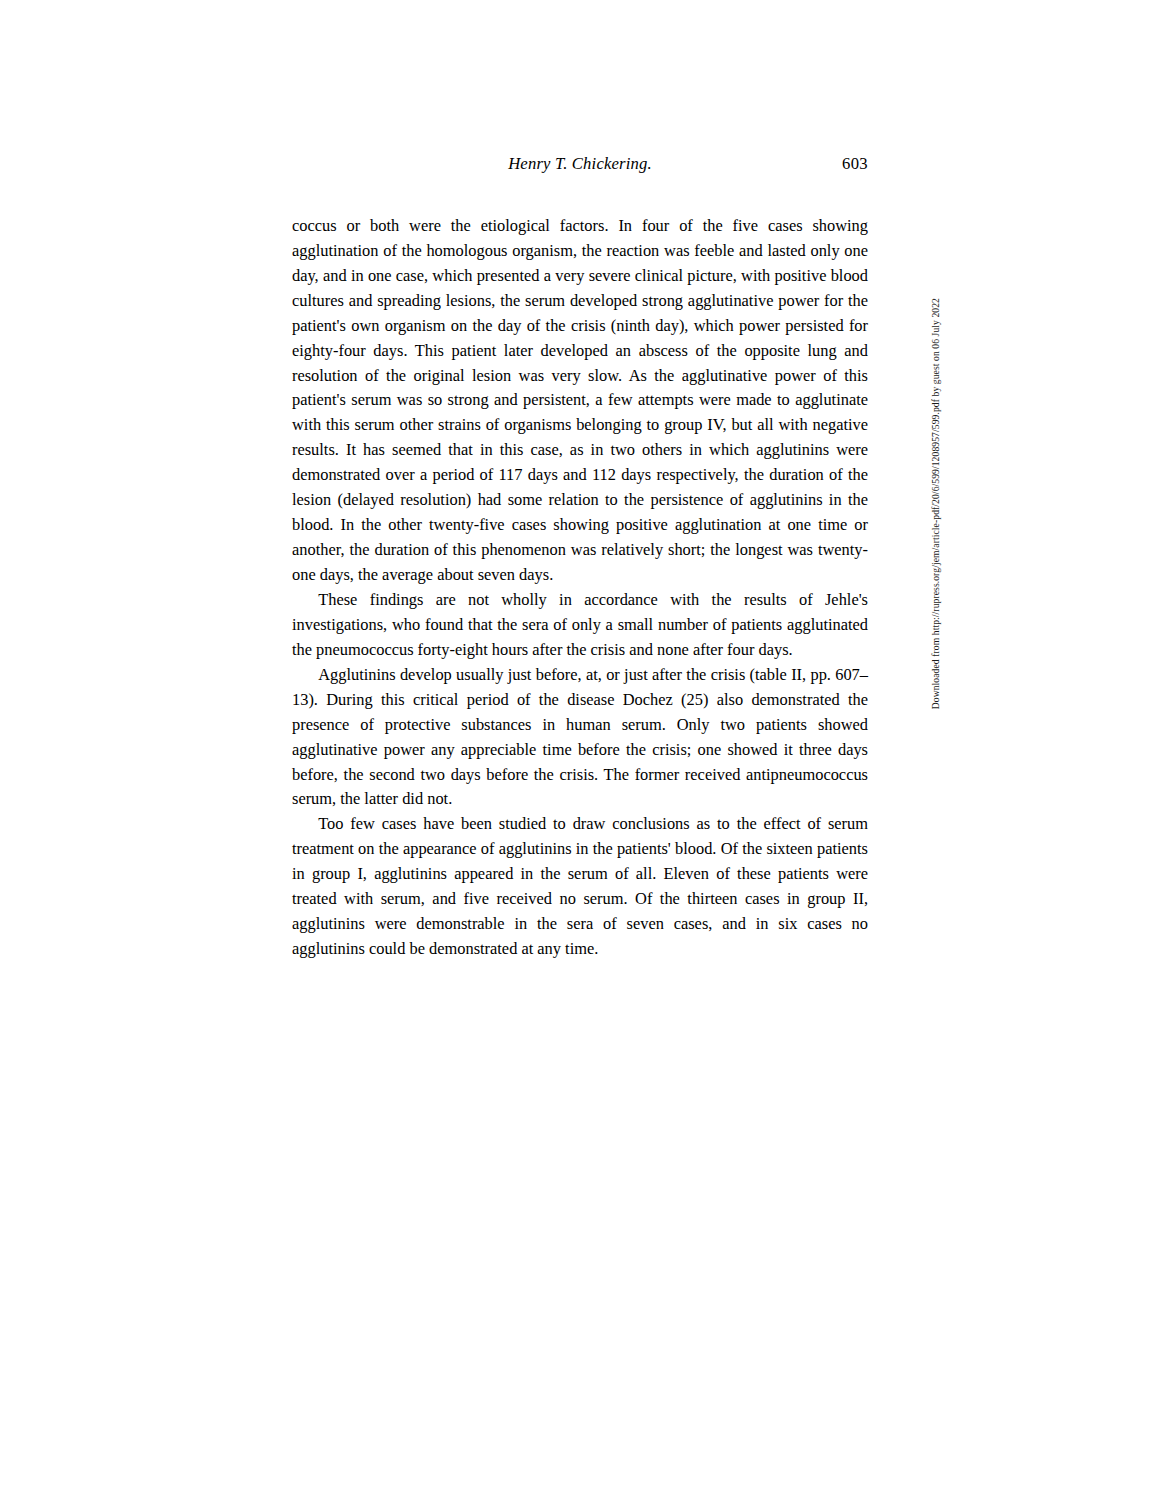Henry T. Chickering. 603
coccus or both were the etiological factors. In four of the five cases showing agglutination of the homologous organism, the reaction was feeble and lasted only one day, and in one case, which presented a very severe clinical picture, with positive blood cultures and spreading lesions, the serum developed strong agglutinative power for the patient's own organism on the day of the crisis (ninth day), which power persisted for eighty-four days. This patient later developed an abscess of the opposite lung and resolution of the original lesion was very slow. As the agglutinative power of this patient's serum was so strong and persistent, a few attempts were made to agglutinate with this serum other strains of organisms belonging to group IV, but all with negative results. It has seemed that in this case, as in two others in which agglutinins were demonstrated over a period of 117 days and 112 days respectively, the duration of the lesion (delayed resolution) had some relation to the persistence of agglutinins in the blood. In the other twenty-five cases showing positive agglutination at one time or another, the duration of this phenomenon was relatively short; the longest was twenty-one days, the average about seven days.
These findings are not wholly in accordance with the results of Jehle's investigations, who found that the sera of only a small number of patients agglutinated the pneumococcus forty-eight hours after the crisis and none after four days.
Agglutinins develop usually just before, at, or just after the crisis (table II, pp. 607–13). During this critical period of the disease Dochez (25) also demonstrated the presence of protective substances in human serum. Only two patients showed agglutinative power any appreciable time before the crisis; one showed it three days before, the second two days before the crisis. The former received antipneumococcus serum, the latter did not.
Too few cases have been studied to draw conclusions as to the effect of serum treatment on the appearance of agglutinins in the patients' blood. Of the sixteen patients in group I, agglutinins appeared in the serum of all. Eleven of these patients were treated with serum, and five received no serum. Of the thirteen cases in group II, agglutinins were demonstrable in the sera of seven cases, and in six cases no agglutinins could be demonstrated at any time.
Downloaded from http://rupress.org/jem/article-pdf/20/6/599/1208957/599.pdf by guest on 06 July 2022